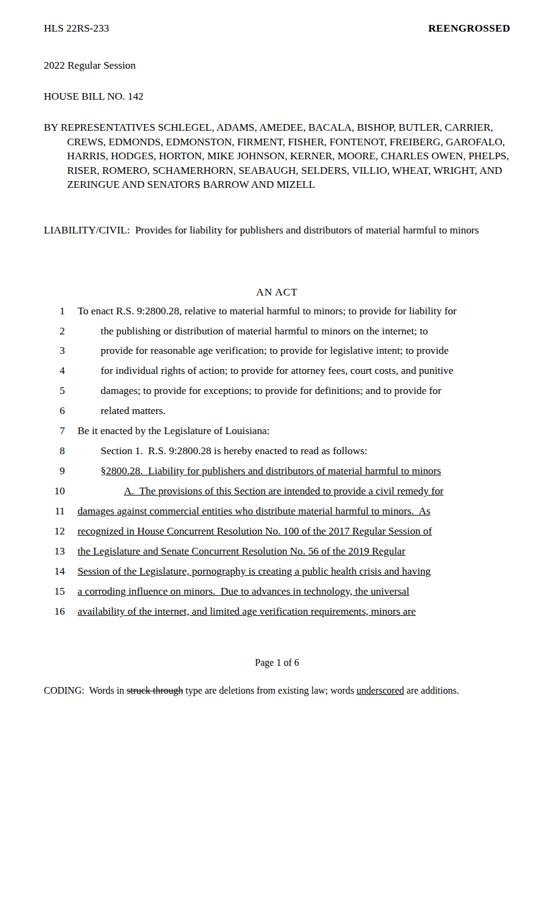HLS 22RS-233 Reengrossed
2022 Regular Session
HOUSE BILL NO. 142
BY REPRESENTATIVES SCHLEGEL, ADAMS, AMEDEE, BACALA, BISHOP, BUTLER, CARRIER, CREWS, EDMONDS, EDMONSTON, FIRMENT, FISHER, FONTENOT, FREIBERG, GAROFALO, HARRIS, HODGES, HORTON, MIKE JOHNSON, KERNER, MOORE, CHARLES OWEN, PHELPS, RISER, ROMERO, SCHAMERHORN, SEABAUGH, SELDERS, VILLIO, WHEAT, WRIGHT, AND ZERINGUE AND SENATORS BARROW AND MIZELL
LIABILITY/CIVIL: Provides for liability for publishers and distributors of material harmful to minors
AN ACT
To enact R.S. 9:2800.28, relative to material harmful to minors; to provide for liability for
the publishing or distribution of material harmful to minors on the internet; to
provide for reasonable age verification; to provide for legislative intent; to provide
for individual rights of action; to provide for attorney fees, court costs, and punitive
damages; to provide for exceptions; to provide for definitions; and to provide for
related matters.
Be it enacted by the Legislature of Louisiana:
Section 1. R.S. 9:2800.28 is hereby enacted to read as follows:
§2800.28. Liability for publishers and distributors of material harmful to minors
A. The provisions of this Section are intended to provide a civil remedy for
damages against commercial entities who distribute material harmful to minors. As
recognized in House Concurrent Resolution No. 100 of the 2017 Regular Session of
the Legislature and Senate Concurrent Resolution No. 56 of the 2019 Regular
Session of the Legislature, pornography is creating a public health crisis and having
a corroding influence on minors. Due to advances in technology, the universal
availability of the internet, and limited age verification requirements, minors are
Page 1 of 6
CODING: Words in struck through type are deletions from existing law; words underscored are additions.